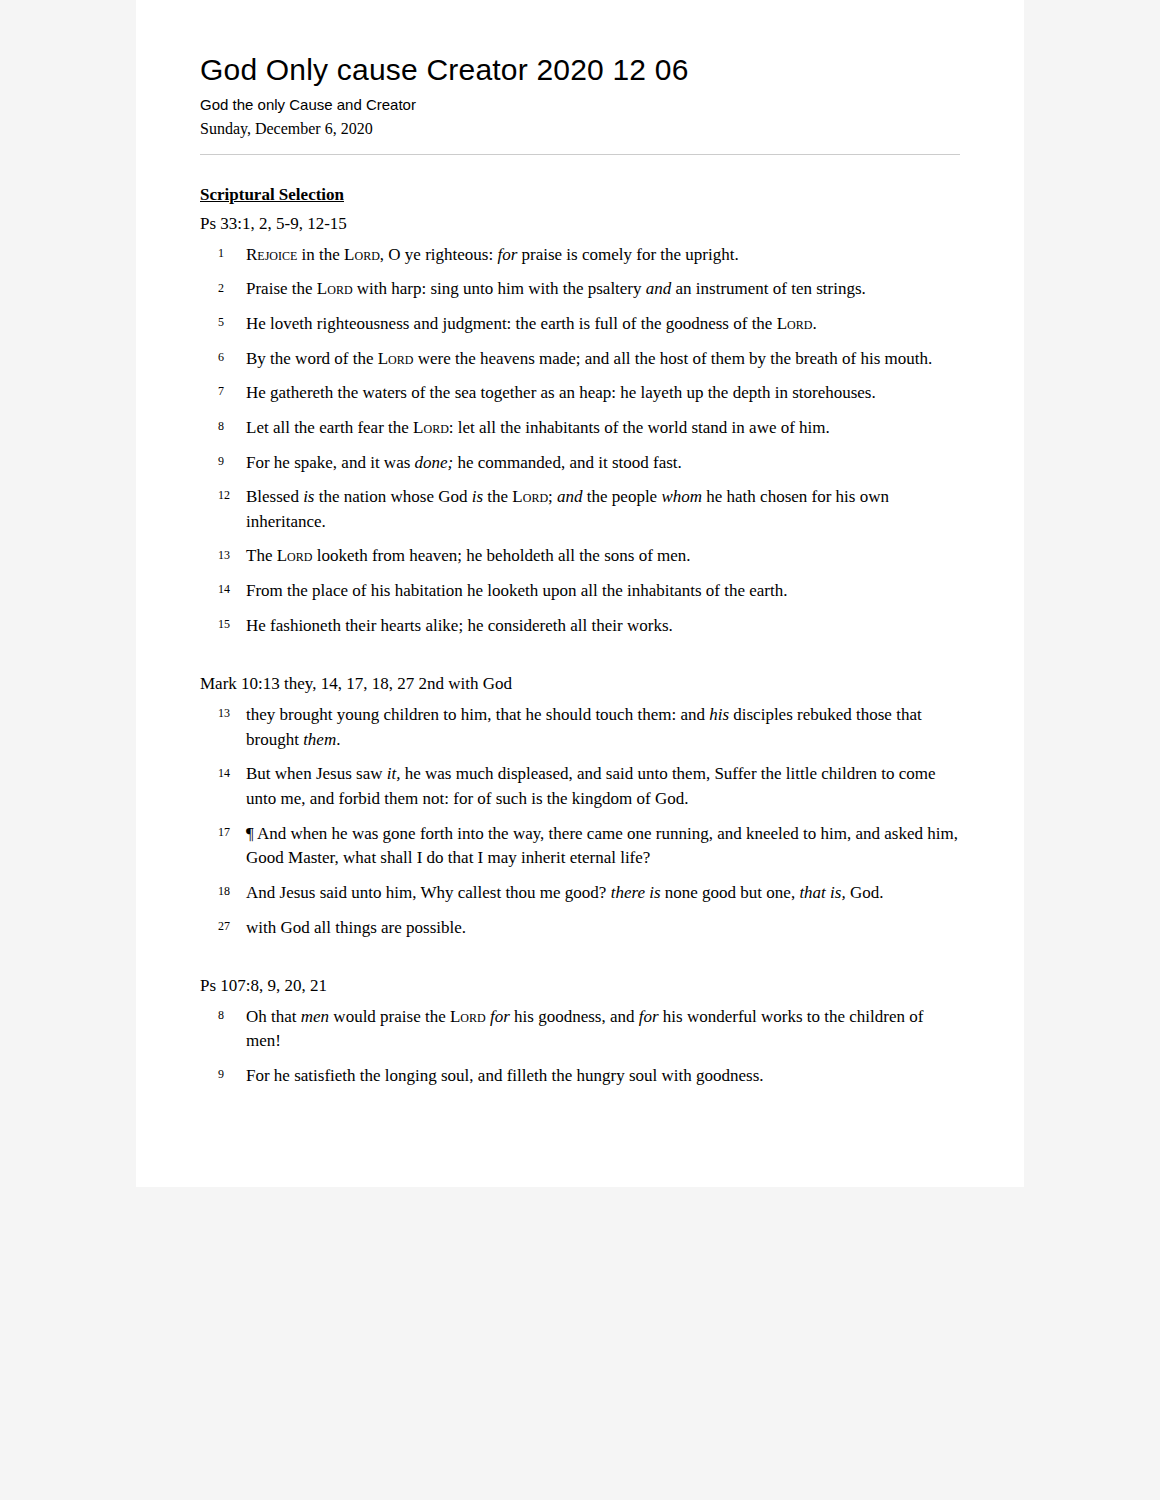God Only cause Creator 2020 12 06
God the only Cause and Creator
Sunday, December 6, 2020
Scriptural Selection
Ps 33:1, 2, 5-9, 12-15
1 Rejoice in the Lord, O ye righteous: for praise is comely for the upright.
2 Praise the Lord with harp: sing unto him with the psaltery and an instrument of ten strings.
5 He loveth righteousness and judgment: the earth is full of the goodness of the Lord.
6 By the word of the Lord were the heavens made; and all the host of them by the breath of his mouth.
7 He gathereth the waters of the sea together as an heap: he layeth up the depth in storehouses.
8 Let all the earth fear the Lord: let all the inhabitants of the world stand in awe of him.
9 For he spake, and it was done; he commanded, and it stood fast.
12 Blessed is the nation whose God is the Lord; and the people whom he hath chosen for his own inheritance.
13 The Lord looketh from heaven; he beholdeth all the sons of men.
14 From the place of his habitation he looketh upon all the inhabitants of the earth.
15 He fashioneth their hearts alike; he considereth all their works.
Mark 10:13 they, 14, 17, 18, 27 2nd with God
13they brought young children to him, that he should touch them: and his disciples rebuked those that brought them.
14 But when Jesus saw it, he was much displeased, and said unto them, Suffer the little children to come unto me, and forbid them not: for of such is the kingdom of God.
17¶ And when he was gone forth into the way, there came one running, and kneeled to him, and asked him, Good Master, what shall I do that I may inherit eternal life?
18 And Jesus said unto him, Why callest thou me good? there is none good but one, that is, God.
27with God all things are possible.
Ps 107:8, 9, 20, 21
8 Oh that men would praise the Lord for his goodness, and for his wonderful works to the children of men!
9 For he satisfieth the longing soul, and filleth the hungry soul with goodness.